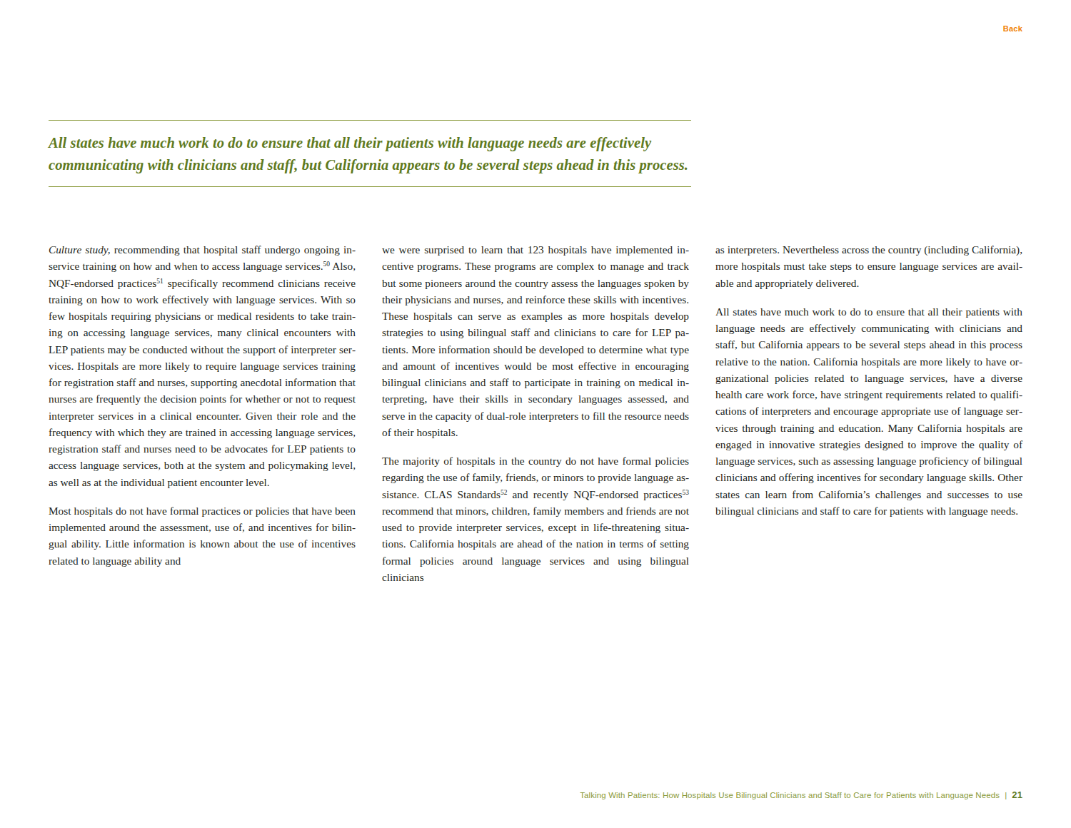Back
All states have much work to do to ensure that all their patients with language needs are effectively communicating with clinicians and staff, but California appears to be several steps ahead in this process.
Culture study, recommending that hospital staff undergo ongoing in-service training on how and when to access language services.50 Also, NQF-endorsed practices51 specifically recommend clinicians receive training on how to work effectively with language services. With so few hospitals requiring physicians or medical residents to take training on accessing language services, many clinical encounters with LEP patients may be conducted without the support of interpreter services. Hospitals are more likely to require language services training for registration staff and nurses, supporting anecdotal information that nurses are frequently the decision points for whether or not to request interpreter services in a clinical encounter. Given their role and the frequency with which they are trained in accessing language services, registration staff and nurses need to be advocates for LEP patients to access language services, both at the system and policymaking level, as well as at the individual patient encounter level.
Most hospitals do not have formal practices or policies that have been implemented around the assessment, use of, and incentives for bilingual ability. Little information is known about the use of incentives related to language ability and
we were surprised to learn that 123 hospitals have implemented incentive programs. These programs are complex to manage and track but some pioneers around the country assess the languages spoken by their physicians and nurses, and reinforce these skills with incentives. These hospitals can serve as examples as more hospitals develop strategies to using bilingual staff and clinicians to care for LEP patients. More information should be developed to determine what type and amount of incentives would be most effective in encouraging bilingual clinicians and staff to participate in training on medical interpreting, have their skills in secondary languages assessed, and serve in the capacity of dual-role interpreters to fill the resource needs of their hospitals.
The majority of hospitals in the country do not have formal policies regarding the use of family, friends, or minors to provide language assistance. CLAS Standards52 and recently NQF-endorsed practices53 recommend that minors, children, family members and friends are not used to provide interpreter services, except in life-threatening situations. California hospitals are ahead of the nation in terms of setting formal policies around language services and using bilingual clinicians
as interpreters. Nevertheless across the country (including California), more hospitals must take steps to ensure language services are available and appropriately delivered.
All states have much work to do to ensure that all their patients with language needs are effectively communicating with clinicians and staff, but California appears to be several steps ahead in this process relative to the nation. California hospitals are more likely to have organizational policies related to language services, have a diverse health care work force, have stringent requirements related to qualifications of interpreters and encourage appropriate use of language services through training and education. Many California hospitals are engaged in innovative strategies designed to improve the quality of language services, such as assessing language proficiency of bilingual clinicians and offering incentives for secondary language skills. Other states can learn from California’s challenges and successes to use bilingual clinicians and staff to care for patients with language needs.
Talking With Patients: How Hospitals Use Bilingual Clinicians and Staff to Care for Patients with Language Needs | 21